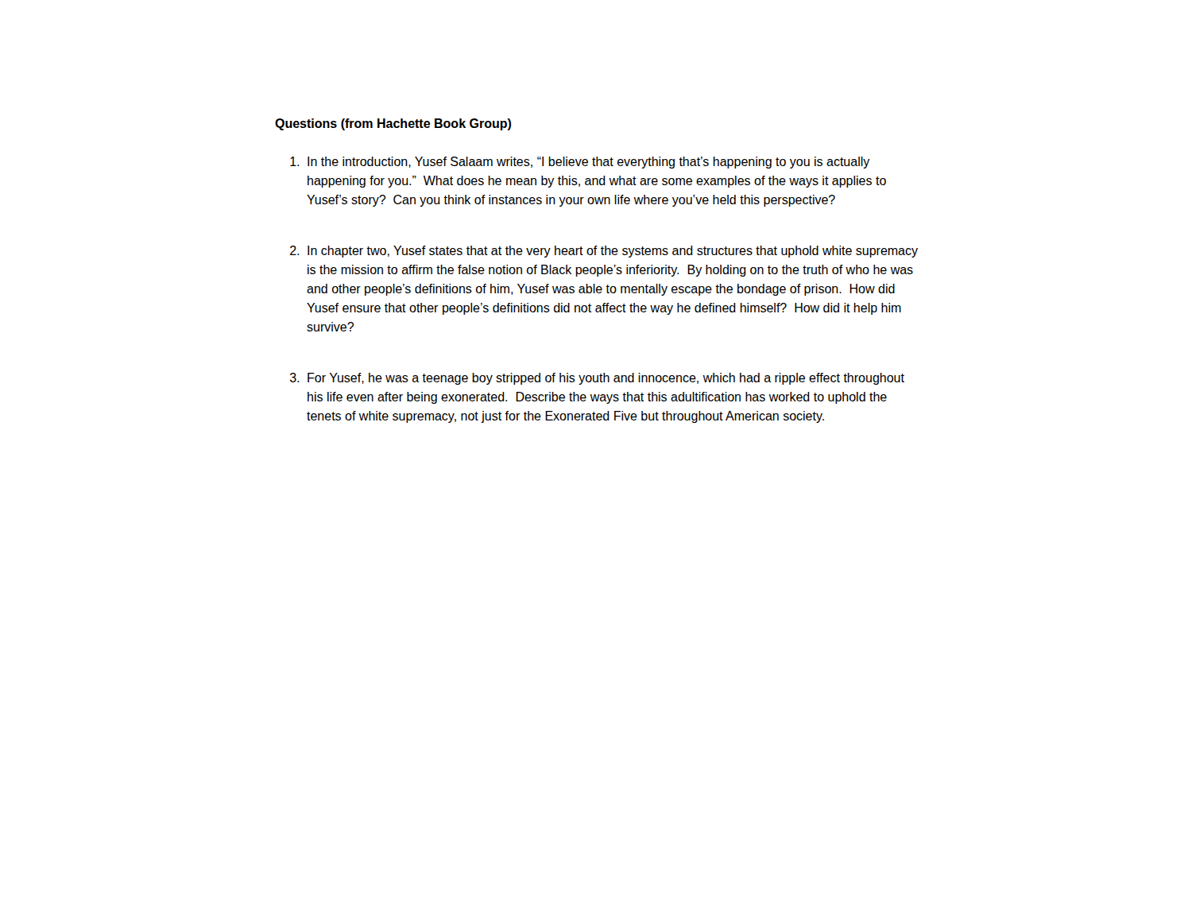Questions (from Hachette Book Group)
In the introduction, Yusef Salaam writes, “I believe that everything that’s happening to you is actually happening for you.” What does he mean by this, and what are some examples of the ways it applies to Yusef’s story? Can you think of instances in your own life where you’ve held this perspective?
In chapter two, Yusef states that at the very heart of the systems and structures that uphold white supremacy is the mission to affirm the false notion of Black people’s inferiority. By holding on to the truth of who he was and other people’s definitions of him, Yusef was able to mentally escape the bondage of prison. How did Yusef ensure that other people’s definitions did not affect the way he defined himself? How did it help him survive?
For Yusef, he was a teenage boy stripped of his youth and innocence, which had a ripple effect throughout his life even after being exonerated. Describe the ways that this adultification has worked to uphold the tenets of white supremacy, not just for the Exonerated Five but throughout American society.